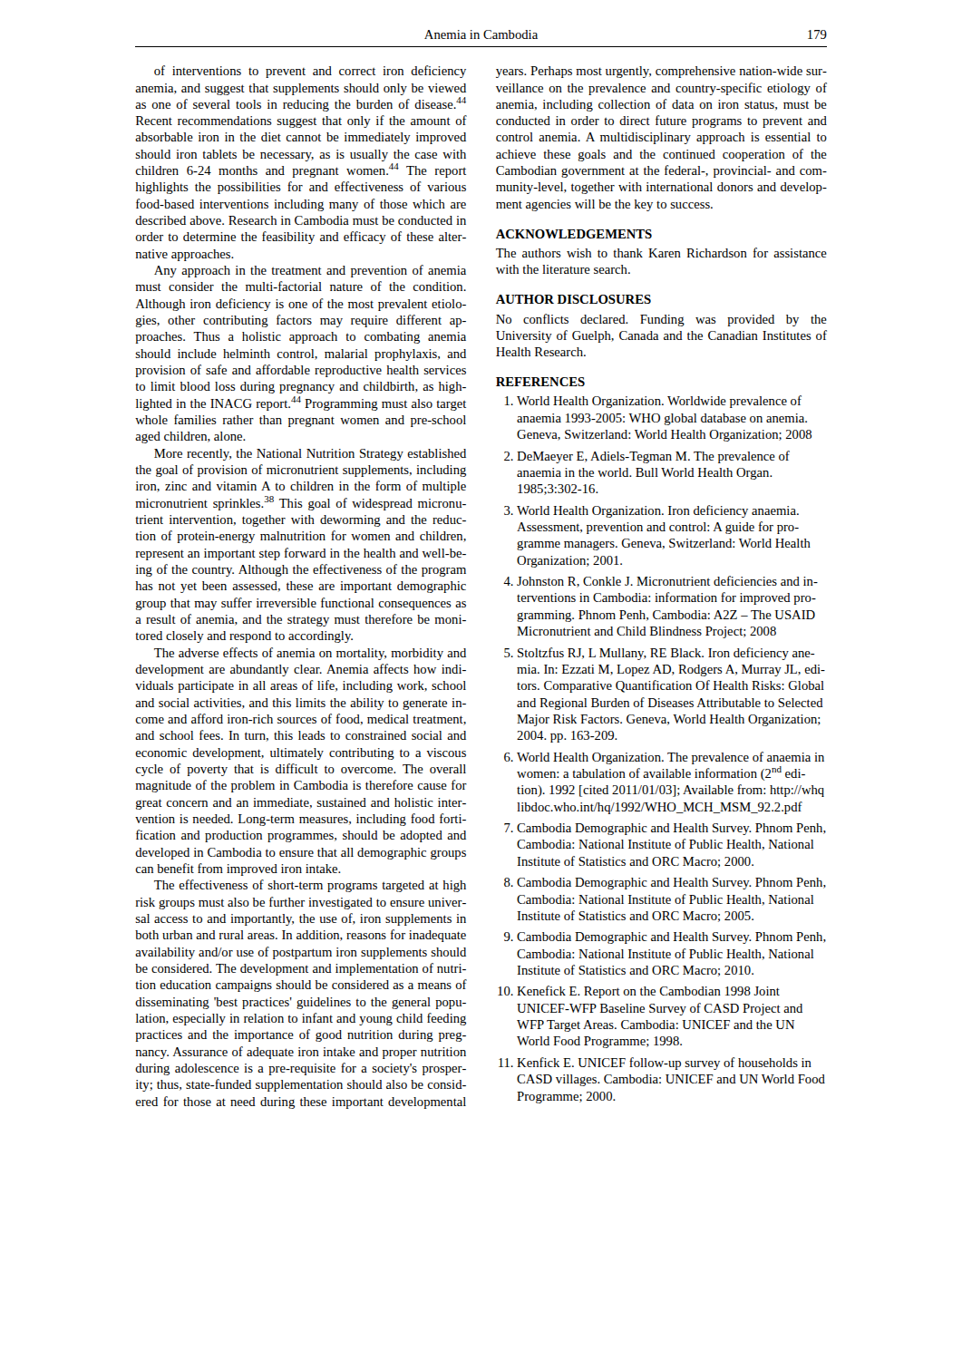Anemia in Cambodia 179
of interventions to prevent and correct iron deficiency anemia, and suggest that supplements should only be viewed as one of several tools in reducing the burden of disease.44 Recent recommendations suggest that only if the amount of absorbable iron in the diet cannot be immediately improved should iron tablets be necessary, as is usually the case with children 6-24 months and pregnant women.44 The report highlights the possibilities for and effectiveness of various food-based interventions including many of those which are described above. Research in Cambodia must be conducted in order to determine the feasibility and efficacy of these alternative approaches.
Any approach in the treatment and prevention of anemia must consider the multi-factorial nature of the condition. Although iron deficiency is one of the most prevalent etiologies, other contributing factors may require different approaches. Thus a holistic approach to combating anemia should include helminth control, malarial prophylaxis, and provision of safe and affordable reproductive health services to limit blood loss during pregnancy and childbirth, as highlighted in the INACG report.44 Programming must also target whole families rather than pregnant women and pre-school aged children, alone.
More recently, the National Nutrition Strategy established the goal of provision of micronutrient supplements, including iron, zinc and vitamin A to children in the form of multiple micronutrient sprinkles.38 This goal of widespread micronutrient intervention, together with deworming and the reduction of protein-energy malnutrition for women and children, represent an important step forward in the health and well-being of the country. Although the effectiveness of the program has not yet been assessed, these are important demographic group that may suffer irreversible functional consequences as a result of anemia, and the strategy must therefore be monitored closely and respond to accordingly.
The adverse effects of anemia on mortality, morbidity and development are abundantly clear. Anemia affects how individuals participate in all areas of life, including work, school and social activities, and this limits the ability to generate income and afford iron-rich sources of food, medical treatment, and school fees. In turn, this leads to constrained social and economic development, ultimately contributing to a viscous cycle of poverty that is difficult to overcome. The overall magnitude of the problem in Cambodia is therefore cause for great concern and an immediate, sustained and holistic intervention is needed. Long-term measures, including food fortification and production programmes, should be adopted and developed in Cambodia to ensure that all demographic groups can benefit from improved iron intake.
The effectiveness of short-term programs targeted at high risk groups must also be further investigated to ensure universal access to and importantly, the use of, iron supplements in both urban and rural areas. In addition, reasons for inadequate availability and/or use of postpartum iron supplements should be considered. The development and implementation of nutrition education campaigns should be considered as a means of disseminating 'best practices' guidelines to the general population, especially in relation to infant and young child feeding practices and the importance of good nutrition during pregnancy. Assurance of adequate iron intake and proper nutrition during adolescence is a pre-requisite for a society's prosperity; thus, state-funded supplementation should also be considered for those at need during these important developmental years. Perhaps most urgently, comprehensive nation-wide surveillance on the prevalence and country-specific etiology of anemia, including collection of data on iron status, must be conducted in order to direct future programs to prevent and control anemia. A multidisciplinary approach is essential to achieve these goals and the continued cooperation of the Cambodian government at the federal-, provincial- and community-level, together with international donors and development agencies will be the key to success.
Acknowledgements
The authors wish to thank Karen Richardson for assistance with the literature search.
Author Disclosures
No conflicts declared. Funding was provided by the University of Guelph, Canada and the Canadian Institutes of Health Research.
References
World Health Organization. Worldwide prevalence of anaemia 1993-2005: WHO global database on anemia. Geneva, Switzerland: World Health Organization; 2008
DeMaeyer E, Adiels-Tegman M. The prevalence of anaemia in the world. Bull World Health Organ. 1985;3:302-16.
World Health Organization. Iron deficiency anaemia. Assessment, prevention and control: A guide for programme managers. Geneva, Switzerland: World Health Organization; 2001.
Johnston R, Conkle J. Micronutrient deficiencies and interventions in Cambodia: information for improved programming. Phnom Penh, Cambodia: A2Z – The USAID Micronutrient and Child Blindness Project; 2008
Stoltzfus RJ, L Mullany, RE Black. Iron deficiency anemia. In: Ezzati M, Lopez AD, Rodgers A, Murray JL, editors. Comparative Quantification Of Health Risks: Global and Regional Burden of Diseases Attributable to Selected Major Risk Factors. Geneva, World Health Organization; 2004. pp. 163-209.
World Health Organization. The prevalence of anaemia in women: a tabulation of available information (2nd edition). 1992 [cited 2011/01/03]; Available from: http://whqlibdoc.who.int/hq/1992/WHO_MCH_MSM_92.2.pdf
Cambodia Demographic and Health Survey. Phnom Penh, Cambodia: National Institute of Public Health, National Institute of Statistics and ORC Macro; 2000.
Cambodia Demographic and Health Survey. Phnom Penh, Cambodia: National Institute of Public Health, National Institute of Statistics and ORC Macro; 2005.
Cambodia Demographic and Health Survey. Phnom Penh, Cambodia: National Institute of Public Health, National Institute of Statistics and ORC Macro; 2010.
Kenefick E. Report on the Cambodian 1998 Joint UNICEF-WFP Baseline Survey of CASD Project and WFP Target Areas. Cambodia: UNICEF and the UN World Food Programme; 1998.
Kenfick E. UNICEF follow-up survey of households in CASD villages. Cambodia: UNICEF and UN World Food Programme; 2000.